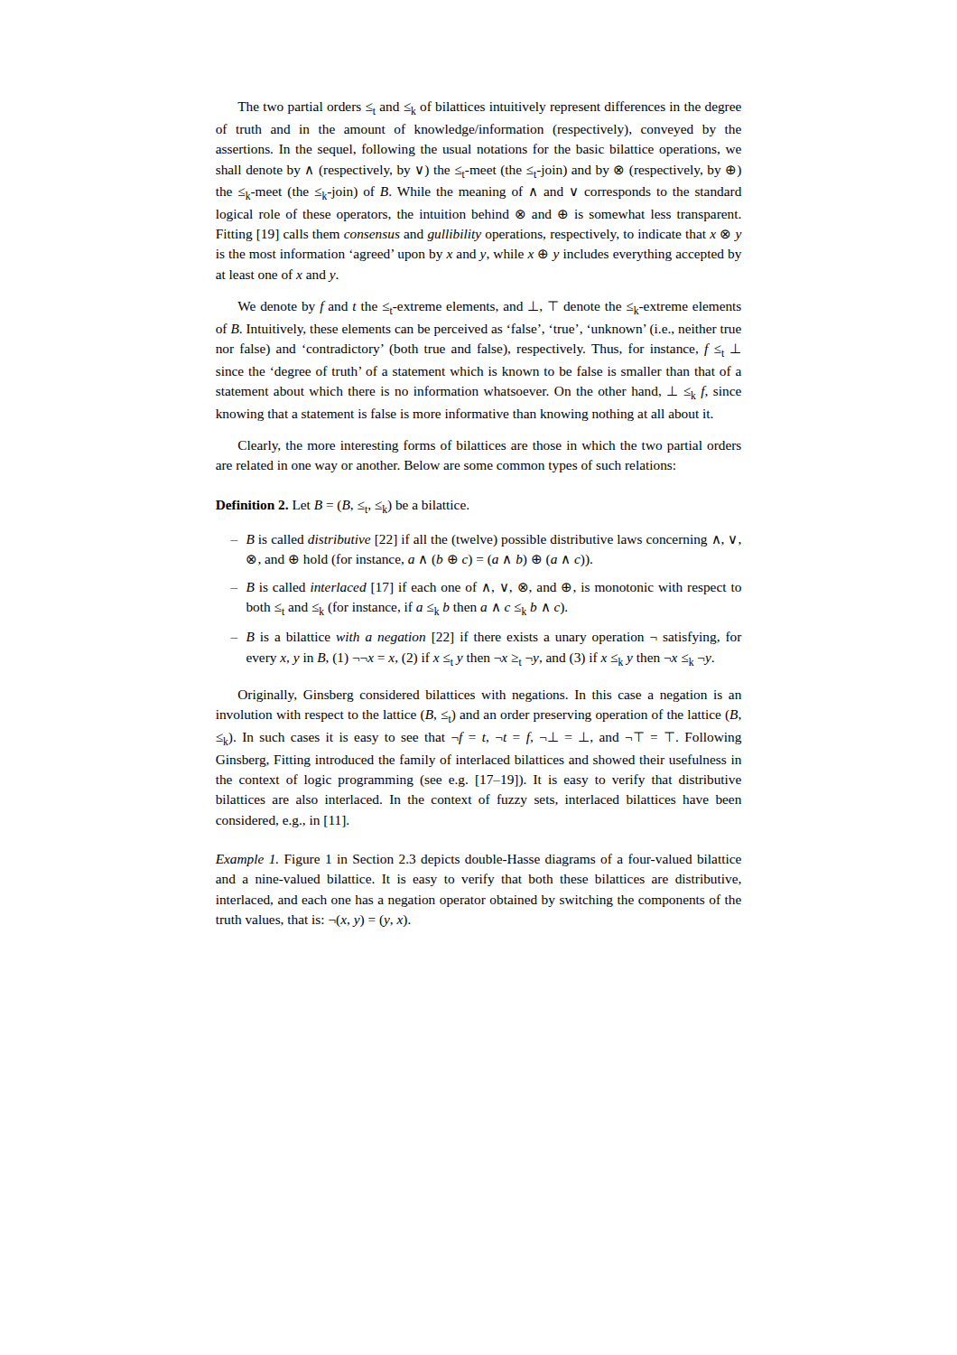The two partial orders ≤t and ≤k of bilattices intuitively represent differences in the degree of truth and in the amount of knowledge/information (respectively), conveyed by the assertions. In the sequel, following the usual notations for the basic bilattice operations, we shall denote by ∧ (respectively, by ∨) the ≤t-meet (the ≤t-join) and by ⊗ (respectively, by ⊕) the ≤k-meet (the ≤k-join) of B. While the meaning of ∧ and ∨ corresponds to the standard logical role of these operators, the intuition behind ⊗ and ⊕ is somewhat less transparent. Fitting [19] calls them consensus and gullibility operations, respectively, to indicate that x ⊗ y is the most information ‘agreed’ upon by x and y, while x ⊕ y includes everything accepted by at least one of x and y.
We denote by f and t the ≤t-extreme elements, and ⊥, ⊤ denote the ≤k-extreme elements of B. Intuitively, these elements can be perceived as ‘false’, ‘true’, ‘unknown’ (i.e., neither true nor false) and ‘contradictory’ (both true and false), respectively. Thus, for instance, f ≤t ⊥ since the ‘degree of truth’ of a statement which is known to be false is smaller than that of a statement about which there is no information whatsoever. On the other hand, ⊥ ≤k f, since knowing that a statement is false is more informative than knowing nothing at all about it.
Clearly, the more interesting forms of bilattices are those in which the two partial orders are related in one way or another. Below are some common types of such relations:
Definition 2. Let B = (B, ≤t, ≤k) be a bilattice.
B is called distributive [22] if all the (twelve) possible distributive laws concerning ∧, ∨, ⊗, and ⊕ hold (for instance, a ∧ (b ⊕ c) = (a ∧ b) ⊕ (a ∧ c)).
B is called interlaced [17] if each one of ∧, ∨, ⊗, and ⊕, is monotonic with respect to both ≤t and ≤k (for instance, if a ≤k b then a ∧ c ≤k b ∧ c).
B is a bilattice with a negation [22] if there exists a unary operation ¬ satisfying, for every x, y in B, (1) ¬¬x = x, (2) if x ≤t y then ¬x ≥t ¬y, and (3) if x ≤k y then ¬x ≤k ¬y.
Originally, Ginsberg considered bilattices with negations. In this case a negation is an involution with respect to the lattice (B, ≤t) and an order preserving operation of the lattice (B, ≤k). In such cases it is easy to see that ¬f = t, ¬t = f, ¬⊥ = ⊥, and ¬⊤ = ⊤. Following Ginsberg, Fitting introduced the family of interlaced bilattices and showed their usefulness in the context of logic programming (see e.g. [17–19]). It is easy to verify that distributive bilattices are also interlaced. In the context of fuzzy sets, interlaced bilattices have been considered, e.g., in [11].
Example 1. Figure 1 in Section 2.3 depicts double-Hasse diagrams of a four-valued bilattice and a nine-valued bilattice. It is easy to verify that both these bilattices are distributive, interlaced, and each one has a negation operator obtained by switching the components of the truth values, that is: ¬(x, y) = (y, x).